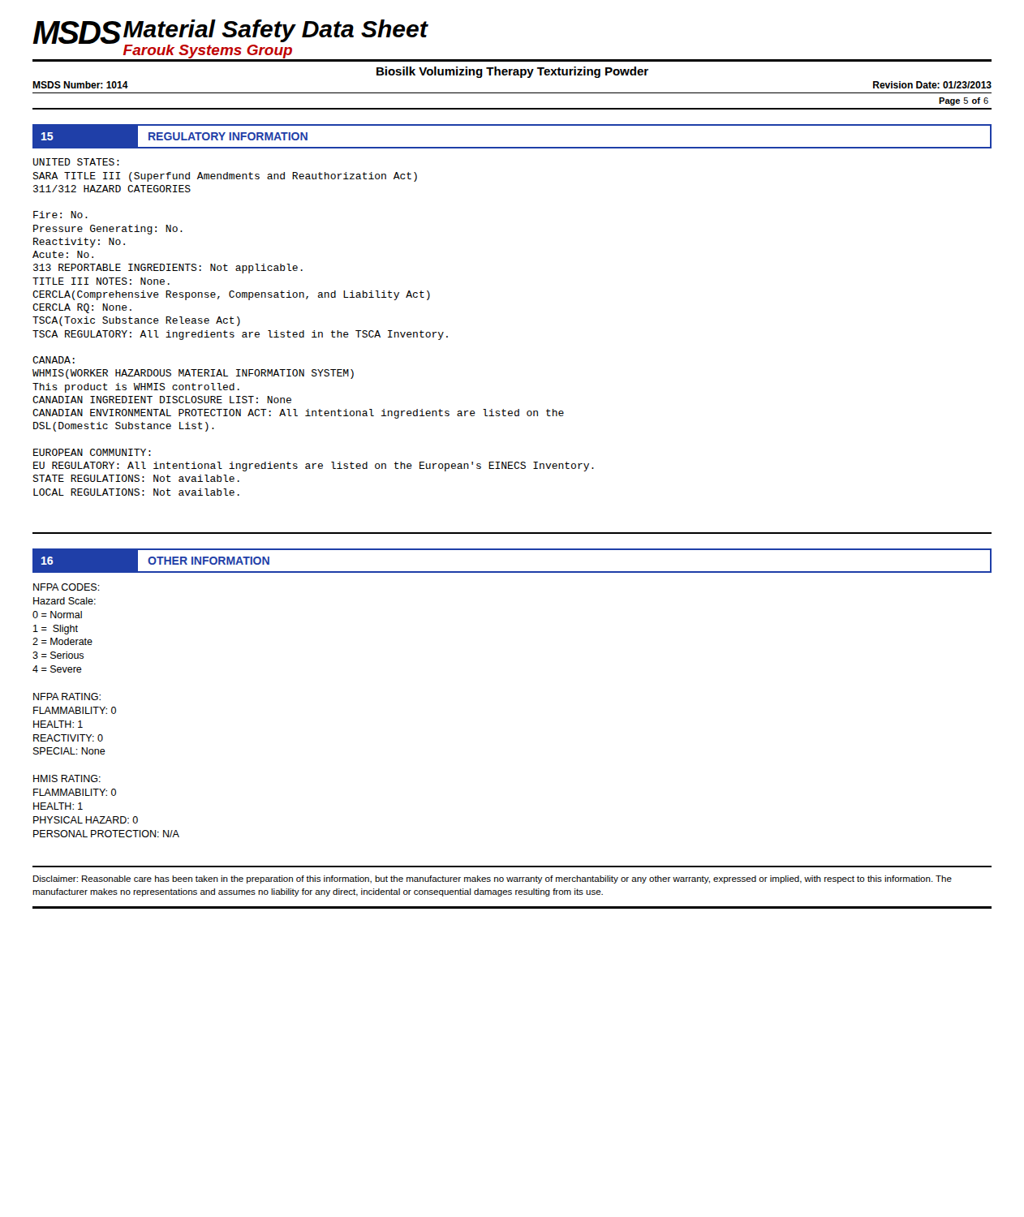MSDS
Material Safety Data Sheet
Farouk Systems Group
Biosilk Volumizing Therapy Texturizing Powder
MSDS Number: 1014
Revision Date: 01/23/2013
Page 5 of 6
15
REGULATORY INFORMATION
UNITED STATES:
SARA TITLE III (Superfund Amendments and Reauthorization Act)
311/312 HAZARD CATEGORIES

Fire: No.
Pressure Generating: No.
Reactivity: No.
Acute: No.
313 REPORTABLE INGREDIENTS: Not applicable.
TITLE III NOTES: None.
CERCLA(Comprehensive Response, Compensation, and Liability Act)
CERCLA RQ: None.
TSCA(Toxic Substance Release Act)
TSCA REGULATORY: All ingredients are listed in the TSCA Inventory.

CANADA:
WHMIS(WORKER HAZARDOUS MATERIAL INFORMATION SYSTEM)
This product is WHMIS controlled.
CANADIAN INGREDIENT DISCLOSURE LIST: None
CANADIAN ENVIRONMENTAL PROTECTION ACT: All intentional ingredients are listed on the
DSL(Domestic Substance List).

EUROPEAN COMMUNITY:
EU REGULATORY: All intentional ingredients are listed on the European's EINECS Inventory.
STATE REGULATIONS: Not available.
LOCAL REGULATIONS: Not available.
16
OTHER INFORMATION
NFPA CODES:
Hazard Scale:
0 = Normal
1 = Slight
2 = Moderate
3 = Serious
4 = Severe
NFPA RATING:
FLAMMABILITY: 0
HEALTH: 1
REACTIVITY: 0
SPECIAL: None
HMIS RATING:
FLAMMABILITY: 0
HEALTH: 1
PHYSICAL HAZARD: 0
PERSONAL PROTECTION: N/A
Disclaimer: Reasonable care has been taken in the preparation of this information, but the manufacturer makes no warranty of merchantability or any other warranty, expressed or implied, with respect to this information. The manufacturer makes no representations and assumes no liability for any direct, incidental or consequential damages resulting from its use.